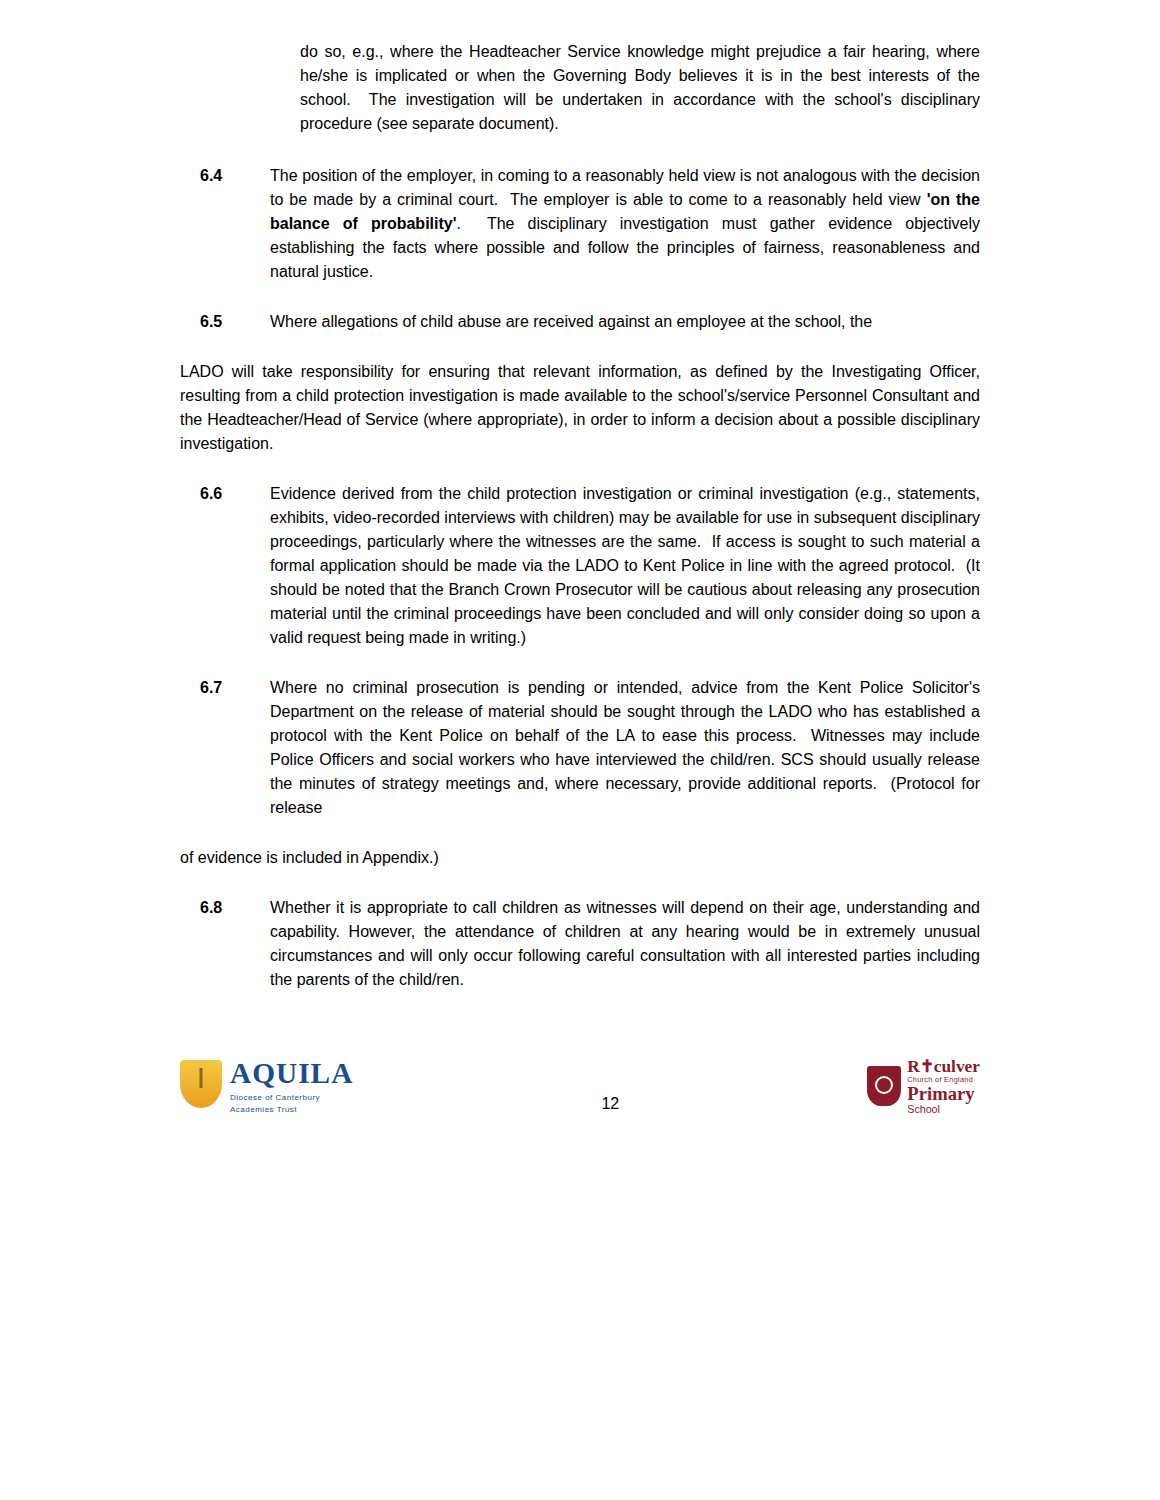do so, e.g., where the Headteacher Service knowledge might prejudice a fair hearing, where he/she is implicated or when the Governing Body believes it is in the best interests of the school. The investigation will be undertaken in accordance with the school's disciplinary procedure (see separate document).
6.4
The position of the employer, in coming to a reasonably held view is not analogous with the decision to be made by a criminal court. The employer is able to come to a reasonably held view 'on the balance of probability'. The disciplinary investigation must gather evidence objectively establishing the facts where possible and follow the principles of fairness, reasonableness and natural justice.
6.5
Where allegations of child abuse are received against an employee at the school, the
LADO will take responsibility for ensuring that relevant information, as defined by the Investigating Officer, resulting from a child protection investigation is made available to the school's/service Personnel Consultant and the Headteacher/Head of Service (where appropriate), in order to inform a decision about a possible disciplinary investigation.
6.6
Evidence derived from the child protection investigation or criminal investigation (e.g., statements, exhibits, video-recorded interviews with children) may be available for use in subsequent disciplinary proceedings, particularly where the witnesses are the same. If access is sought to such material a formal application should be made via the LADO to Kent Police in line with the agreed protocol. (It should be noted that the Branch Crown Prosecutor will be cautious about releasing any prosecution material until the criminal proceedings have been concluded and will only consider doing so upon a valid request being made in writing.)
6.7
Where no criminal prosecution is pending or intended, advice from the Kent Police Solicitor's Department on the release of material should be sought through the LADO who has established a protocol with the Kent Police on behalf of the LA to ease this process. Witnesses may include Police Officers and social workers who have interviewed the child/ren. SCS should usually release the minutes of strategy meetings and, where necessary, provide additional reports. (Protocol for release
of evidence is included in Appendix.)
6.8
Whether it is appropriate to call children as witnesses will depend on their age, understanding and capability. However, the attendance of children at any hearing would be in extremely unusual circumstances and will only occur following careful consultation with all interested parties including the parents of the child/ren.
AQUILA
Diocese of Canterbury
Academies Trust
12
R✝culver
Church of England
Primary
School